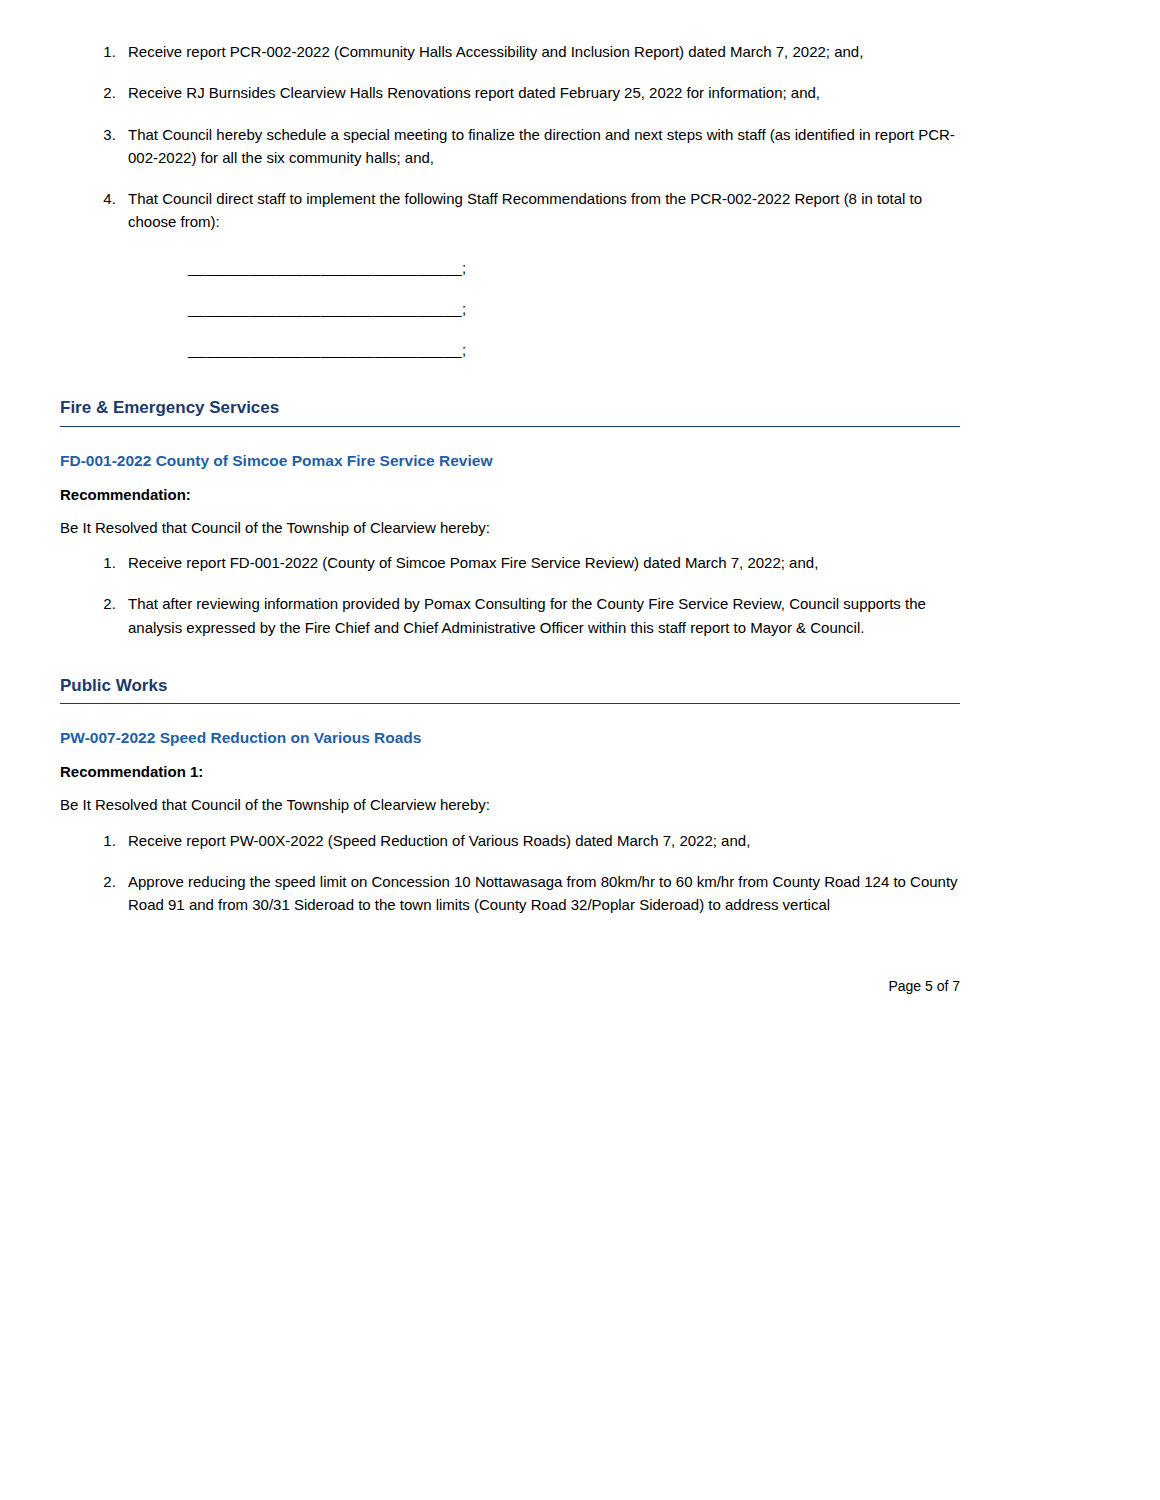Receive report PCR-002-2022 (Community Halls Accessibility and Inclusion Report) dated March 7, 2022; and,
Receive RJ Burnsides Clearview Halls Renovations report dated February 25, 2022 for information; and,
That Council hereby schedule a special meeting to finalize the direction and next steps with staff (as identified in report PCR-002-2022) for all the six community halls; and,
That Council direct staff to implement the following Staff Recommendations from the PCR-002-2022 Report (8 in total to choose from):
_______________________________;
_______________________________;
_______________________________;
Fire & Emergency Services
FD-001-2022 County of Simcoe Pomax Fire Service Review
Recommendation:
Be It Resolved that Council of the Township of Clearview hereby:
Receive report FD-001-2022 (County of Simcoe Pomax Fire Service Review) dated March 7, 2022; and,
That after reviewing information provided by Pomax Consulting for the County Fire Service Review, Council supports the analysis expressed by the Fire Chief and Chief Administrative Officer within this staff report to Mayor & Council.
Public Works
PW-007-2022 Speed Reduction on Various Roads
Recommendation 1:
Be It Resolved that Council of the Township of Clearview hereby:
Receive report PW-00X-2022 (Speed Reduction of Various Roads) dated March 7, 2022; and,
Approve reducing the speed limit on Concession 10 Nottawasaga from 80km/hr to 60 km/hr from County Road 124 to County Road 91 and from 30/31 Sideroad to the town limits (County Road 32/Poplar Sideroad) to address vertical
Page 5 of 7